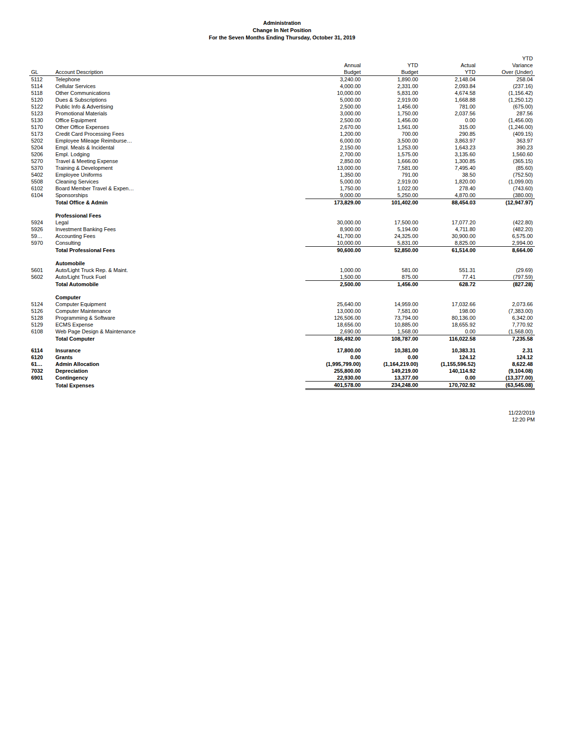Administration
Change In Net Position
For the Seven Months Ending Thursday, October 31, 2019
| | | | | | YTD |
| --- | --- | --- | --- | --- | --- |
| | | Annual | YTD | Actual | Variance |
| GL | Account Description | Budget | Budget | YTD | Over (Under) |
| 5112 | Telephone | 3,240.00 | 1,890.00 | 2,148.04 | 258.04 |
| 5114 | Cellular Services | 4,000.00 | 2,331.00 | 2,093.84 | (237.16) |
| 5118 | Other Communications | 10,000.00 | 5,831.00 | 4,674.58 | (1,156.42) |
| 5120 | Dues & Subscriptions | 5,000.00 | 2,919.00 | 1,668.88 | (1,250.12) |
| 5122 | Public Info & Advertising | 2,500.00 | 1,456.00 | 781.00 | (675.00) |
| 5123 | Promotional Materials | 3,000.00 | 1,750.00 | 2,037.56 | 287.56 |
| 5130 | Office Equipment | 2,500.00 | 1,456.00 | 0.00 | (1,456.00) |
| 5170 | Other Office Expenses | 2,670.00 | 1,561.00 | 315.00 | (1,246.00) |
| 5173 | Credit Card Processing Fees | 1,200.00 | 700.00 | 290.85 | (409.15) |
| 5202 | Employee Mileage Reimburse… | 6,000.00 | 3,500.00 | 3,863.97 | 363.97 |
| 5204 | Empl. Meals & Incidental | 2,150.00 | 1,253.00 | 1,643.23 | 390.23 |
| 5206 | Empl. Lodging | 2,700.00 | 1,575.00 | 3,135.60 | 1,560.60 |
| 5270 | Travel & Meeting Expense | 2,850.00 | 1,666.00 | 1,300.85 | (365.15) |
| 5370 | Training & Development | 13,000.00 | 7,581.00 | 7,495.40 | (85.60) |
| 5402 | Employee Uniforms | 1,350.00 | 791.00 | 38.50 | (752.50) |
| 5508 | Cleaning Services | 5,000.00 | 2,919.00 | 1,820.00 | (1,099.00) |
| 6102 | Board Member Travel & Expen… | 1,750.00 | 1,022.00 | 278.40 | (743.60) |
| 6104 | Sponsorships | 9,000.00 | 5,250.00 | 4,870.00 | (380.00) |
| | Total Office & Admin | 173,829.00 | 101,402.00 | 88,454.03 | (12,947.97) |
| | Professional Fees | | | | |
| 5924 | Legal | 30,000.00 | 17,500.00 | 17,077.20 | (422.80) |
| 5926 | Investment Banking Fees | 8,900.00 | 5,194.00 | 4,711.80 | (482.20) |
| 59… | Accounting Fees | 41,700.00 | 24,325.00 | 30,900.00 | 6,575.00 |
| 5970 | Consulting | 10,000.00 | 5,831.00 | 8,825.00 | 2,994.00 |
| | Total Professional Fees | 90,600.00 | 52,850.00 | 61,514.00 | 8,664.00 |
| | Automobile | | | | |
| 5601 | Auto/Light Truck Rep. & Maint. | 1,000.00 | 581.00 | 551.31 | (29.69) |
| 5602 | Auto/Light Truck Fuel | 1,500.00 | 875.00 | 77.41 | (797.59) |
| | Total Automobile | 2,500.00 | 1,456.00 | 628.72 | (827.28) |
| | Computer | | | | |
| 5124 | Computer Equipment | 25,640.00 | 14,959.00 | 17,032.66 | 2,073.66 |
| 5126 | Computer Maintenance | 13,000.00 | 7,581.00 | 198.00 | (7,383.00) |
| 5128 | Programming & Software | 126,506.00 | 73,794.00 | 80,136.00 | 6,342.00 |
| 5129 | ECMS Expense | 18,656.00 | 10,885.00 | 18,655.92 | 7,770.92 |
| 6108 | Web Page Design & Maintenance | 2,690.00 | 1,568.00 | 0.00 | (1,568.00) |
| | Total Computer | 186,492.00 | 108,787.00 | 116,022.58 | 7,235.58 |
| 6114 | Insurance | 17,800.00 | 10,381.00 | 10,383.31 | 2.31 |
| 6120 | Grants | 0.00 | 0.00 | 124.12 | 124.12 |
| 61… | Admin Allocation | (1,995,799.00) | (1,164,219.00) | (1,155,596.52) | 8,622.48 |
| 7032 | Depreciation | 255,800.00 | 149,219.00 | 140,114.92 | (9,104.08) |
| 6901 | Contingency | 22,930.00 | 13,377.00 | 0.00 | (13,377.00) |
| | Total Expenses | 401,578.00 | 234,248.00 | 170,702.92 | (63,545.08) |
11/22/2019
12:20 PM